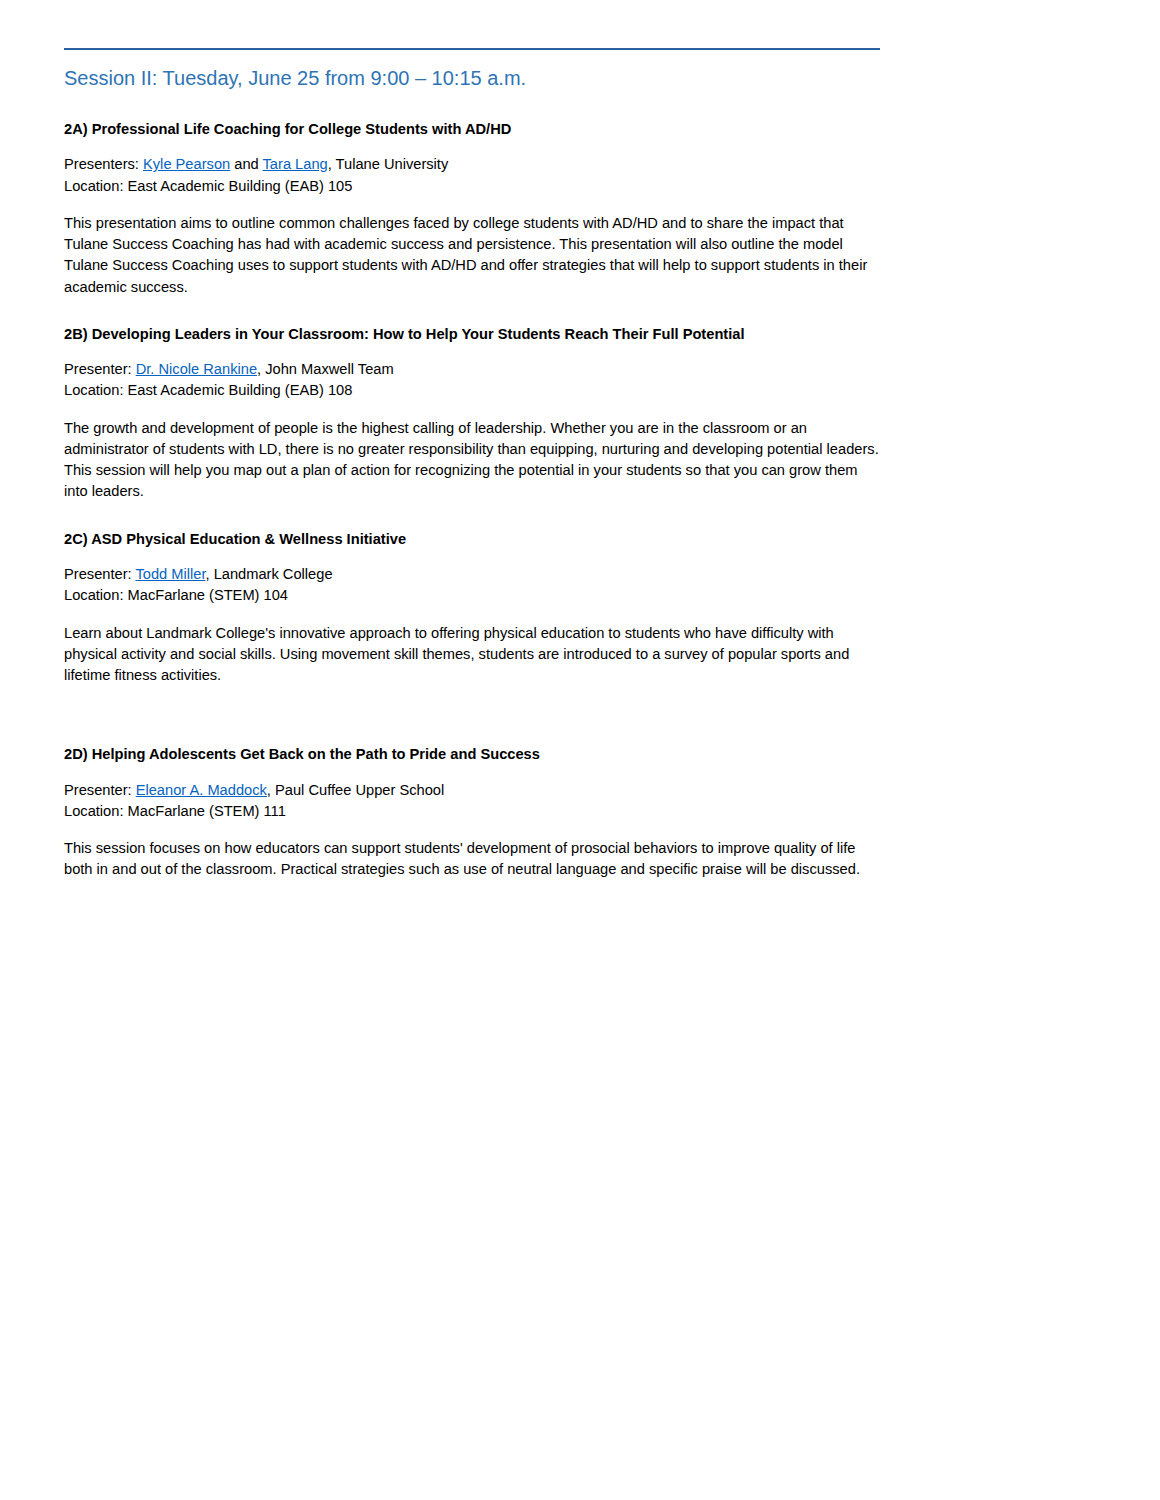Session II: Tuesday, June 25 from 9:00 – 10:15 a.m.
2A) Professional Life Coaching for College Students with AD/HD
Presenters: Kyle Pearson and Tara Lang, Tulane University
Location: East Academic Building (EAB) 105
This presentation aims to outline common challenges faced by college students with AD/HD and to share the impact that Tulane Success Coaching has had with academic success and persistence. This presentation will also outline the model Tulane Success Coaching uses to support students with AD/HD and offer strategies that will help to support students in their academic success.
2B) Developing Leaders in Your Classroom: How to Help Your Students Reach Their Full Potential
Presenter: Dr. Nicole Rankine, John Maxwell Team
Location: East Academic Building (EAB) 108
The growth and development of people is the highest calling of leadership. Whether you are in the classroom or an administrator of students with LD, there is no greater responsibility than equipping, nurturing and developing potential leaders. This session will help you map out a plan of action for recognizing the potential in your students so that you can grow them into leaders.
2C) ASD Physical Education & Wellness Initiative
Presenter: Todd Miller, Landmark College
Location: MacFarlane (STEM) 104
Learn about Landmark College's innovative approach to offering physical education to students who have difficulty with physical activity and social skills. Using movement skill themes, students are introduced to a survey of popular sports and lifetime fitness activities.
2D) Helping Adolescents Get Back on the Path to Pride and Success
Presenter: Eleanor A. Maddock, Paul Cuffee Upper School
Location: MacFarlane (STEM) 111
This session focuses on how educators can support students' development of prosocial behaviors to improve quality of life both in and out of the classroom. Practical strategies such as use of neutral language and specific praise will be discussed.